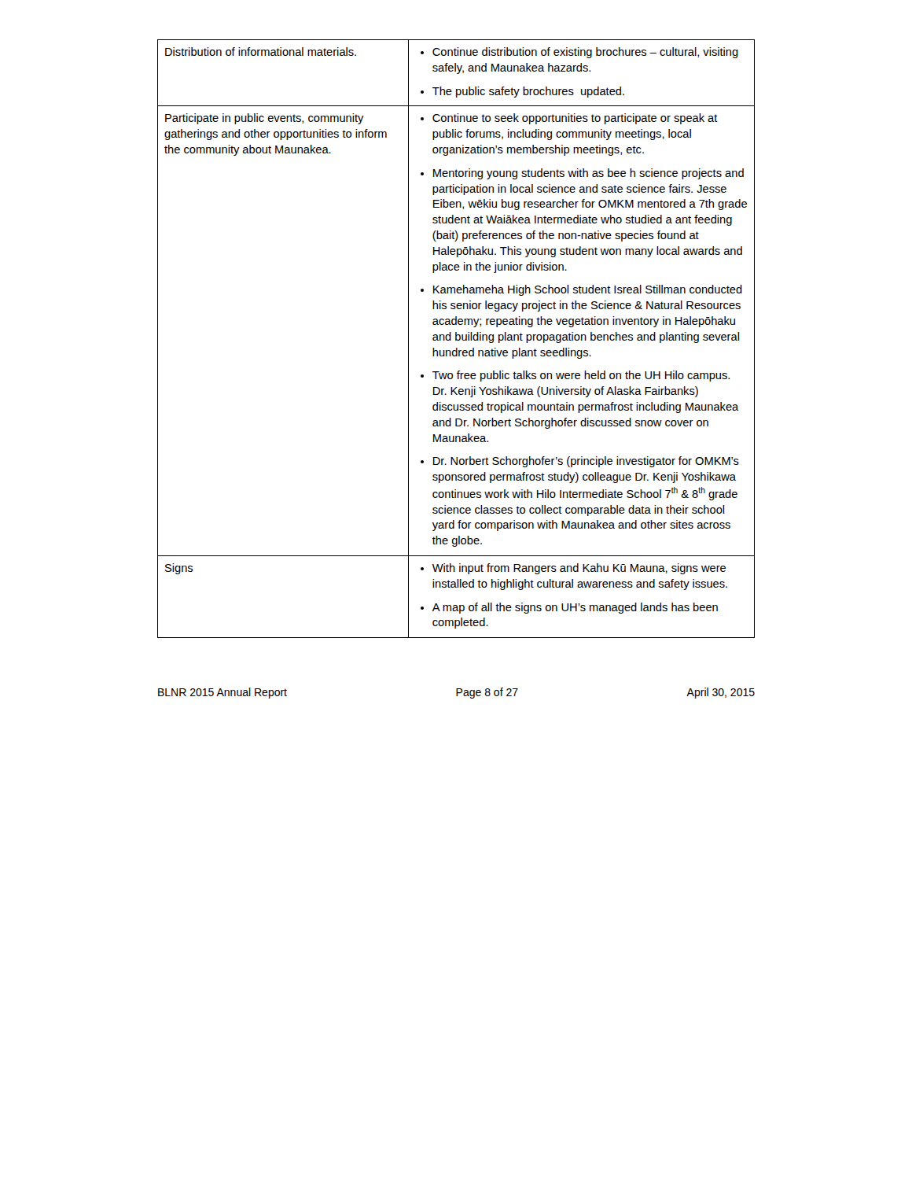| Distribution of informational materials. | Continue distribution of existing brochures – cultural, visiting safely, and Maunakea hazards. The public safety brochures updated. |
| Participate in public events, community gatherings and other opportunities to inform the community about Maunakea. | Continue to seek opportunities to participate or speak at public forums, including community meetings, local organization’s membership meetings, etc. Mentoring young students with as bee h science projects and participation in local science and sate science fairs. Jesse Eiben, wēkiu bug researcher for OMKM mentored a 7th grade student at Waiākea Intermediate who studied a ant feeding (bait) preferences of the non-native species found at Halepōhaku. This young student won many local awards and place in the junior division. Kamehameha High School student Isreal Stillman conducted his senior legacy project in the Science & Natural Resources academy; repeating the vegetation inventory in Halepōhaku and building plant propagation benches and planting several hundred native plant seedlings. Two free public talks on were held on the UH Hilo campus. Dr. Kenji Yoshikawa (University of Alaska Fairbanks) discussed tropical mountain permafrost including Maunakea and Dr. Norbert Schorghofer discussed snow cover on Maunakea. Dr. Norbert Schorghofer’s (principle investigator for OMKM’s sponsored permafrost study) colleague Dr. Kenji Yoshikawa continues work with Hilo Intermediate School 7 th & 8 th grade science classes to collect comparable data in their school yard for comparison with Maunakea and other sites across the globe. |
| Signs | With input from Rangers and Kahu Kū Mauna, signs were installed to highlight cultural awareness and safety issues. A map of all the signs on UH’s managed lands has been completed. |
BLNR 2015 Annual Report Page 8 of 27 April 30, 2015